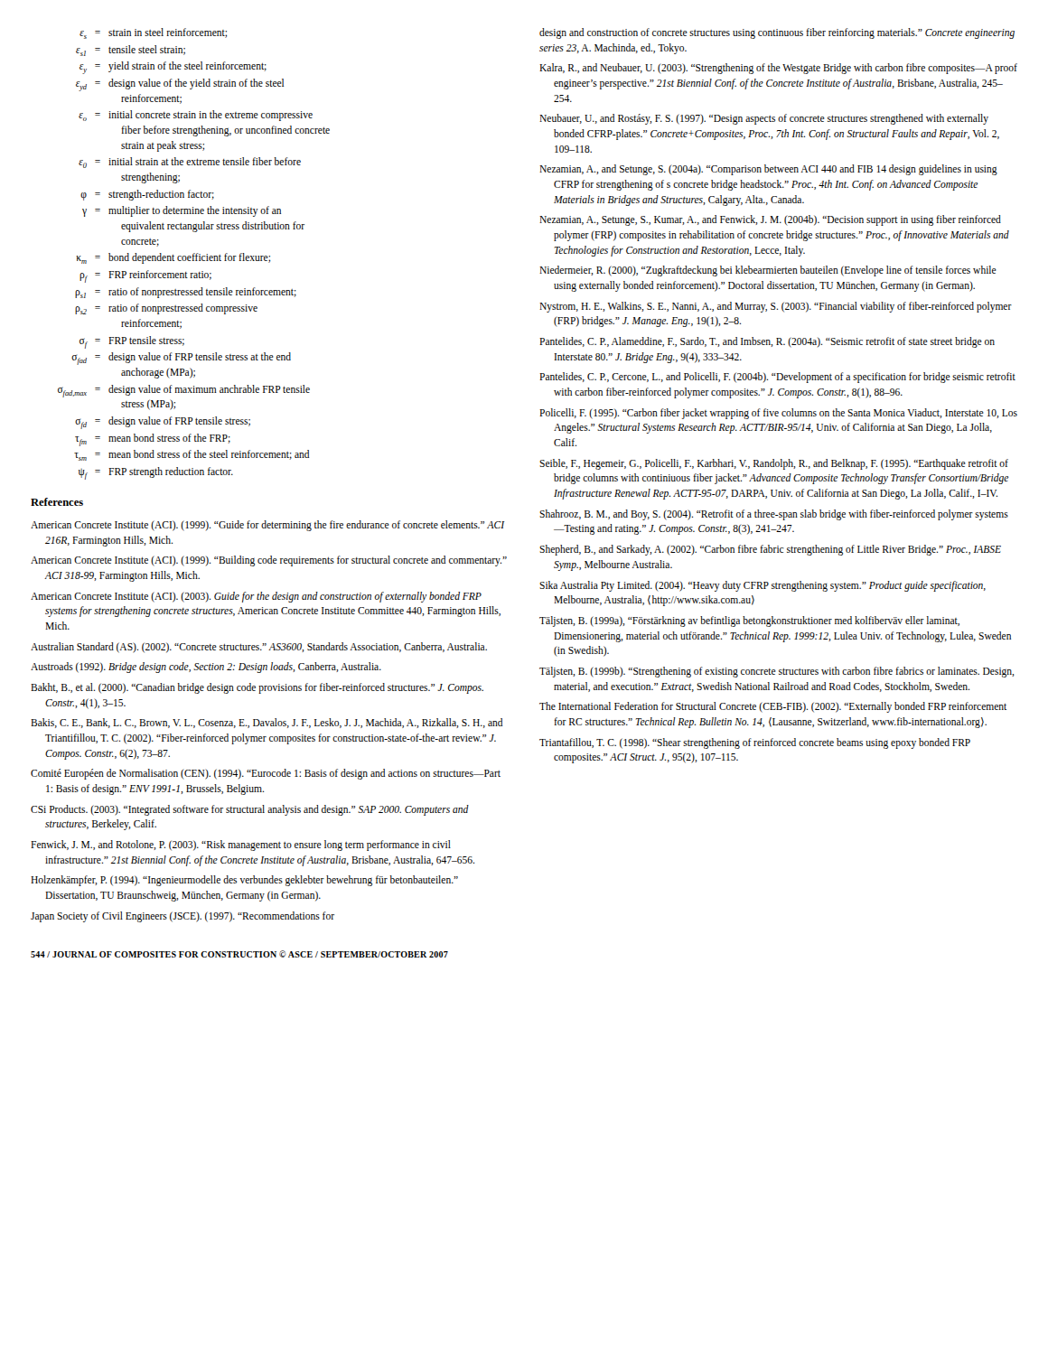εs
=
strain in steel reinforcement;
εs1
=
tensile steel strain;
εy
=
yield strain of the steel reinforcement;
εyd
=
design value of the yield strain of the steel reinforcement;
εo
=
initial concrete strain in the extreme compressive fiber before strengthening, or unconfined concrete strain at peak stress;
ε0
=
initial strain at the extreme tensile fiber before strengthening;
φ
=
strength-reduction factor;
γ
=
multiplier to determine the intensity of an equivalent rectangular stress distribution for concrete;
κm
=
bond dependent coefficient for flexure;
ρf
=
FRP reinforcement ratio;
ρs1
=
ratio of nonprestressed tensile reinforcement;
ρs2
=
ratio of nonprestressed compressive reinforcement;
σf
=
FRP tensile stress;
σfad
=
design value of FRP tensile stress at the end anchorage (MPa);
σfad,max
=
design value of maximum anchrable FRP tensile stress (MPa);
σfd
=
design value of FRP tensile stress;
τfm
=
mean bond stress of the FRP;
τsm
=
mean bond stress of the steel reinforcement; and
ψf
=
FRP strength reduction factor.
References
American Concrete Institute (ACI). (1999). “Guide for determining the fire endurance of concrete elements.” ACI 216R, Farmington Hills, Mich.
American Concrete Institute (ACI). (1999). “Building code requirements for structural concrete and commentary.” ACI 318-99, Farmington Hills, Mich.
American Concrete Institute (ACI). (2003). Guide for the design and construction of externally bonded FRP systems for strengthening concrete structures, American Concrete Institute Committee 440, Farmington Hills, Mich.
Australian Standard (AS). (2002). “Concrete structures.” AS3600, Standards Association, Canberra, Australia.
Austroads (1992). Bridge design code, Section 2: Design loads, Canberra, Australia.
Bakht, B., et al. (2000). “Canadian bridge design code provisions for fiber-reinforced structures.” J. Compos. Constr., 4(1), 3–15.
Bakis, C. E., Bank, L. C., Brown, V. L., Cosenza, E., Davalos, J. F., Lesko, J. J., Machida, A., Rizkalla, S. H., and Triantifillou, T. C. (2002). “Fiber-reinforced polymer composites for construction-state-of-the-art review.” J. Compos. Constr., 6(2), 73–87.
Comité Européen de Normalisation (CEN). (1994). “Eurocode 1: Basis of design and actions on structures—Part 1: Basis of design.” ENV 1991-1, Brussels, Belgium.
CSi Products. (2003). “Integrated software for structural analysis and design.” SAP 2000. Computers and structures, Berkeley, Calif.
Fenwick, J. M., and Rotolone, P. (2003). “Risk management to ensure long term performance in civil infrastructure.” 21st Biennial Conf. of the Concrete Institute of Australia, Brisbane, Australia, 647–656.
Holzenkämpfer, P. (1994). “Ingenieurmodelle des verbundes geklebter bewehrung für betonbauteilen.” Dissertation, TU Braunschweig, München, Germany (in German).
Japan Society of Civil Engineers (JSCE). (1997). “Recommendations for
design and construction of concrete structures using continuous fiber reinforcing materials.” Concrete engineering series 23, A. Machinda, ed., Tokyo.
Kalra, R., and Neubauer, U. (2003). “Strengthening of the Westgate Bridge with carbon fibre composites—A proof engineer’s perspective.” 21st Biennial Conf. of the Concrete Institute of Australia, Brisbane, Australia, 245–254.
Neubauer, U., and Rostásy, F. S. (1997). “Design aspects of concrete structures strengthened with externally bonded CFRP-plates.” Concrete+Composites, Proc., 7th Int. Conf. on Structural Faults and Repair, Vol. 2, 109–118.
Nezamian, A., and Setunge, S. (2004a). “Comparison between ACI 440 and FIB 14 design guidelines in using CFRP for strengthening of s concrete bridge headstock.” Proc., 4th Int. Conf. on Advanced Composite Materials in Bridges and Structures, Calgary, Alta., Canada.
Nezamian, A., Setunge, S., Kumar, A., and Fenwick, J. M. (2004b). “Decision support in using fiber reinforced polymer (FRP) composites in rehabilitation of concrete bridge structures.” Proc., of Innovative Materials and Technologies for Construction and Restoration, Lecce, Italy.
Niedermeier, R. (2000), “Zugkraftdeckung bei klebearmierten bauteilen (Envelope line of tensile forces while using externally bonded reinforcement).” Doctoral dissertation, TU München, Germany (in German).
Nystrom, H. E., Walkins, S. E., Nanni, A., and Murray, S. (2003). “Financial viability of fiber-reinforced polymer (FRP) bridges.” J. Manage. Eng., 19(1), 2–8.
Pantelides, C. P., Alameddine, F., Sardo, T., and Imbsen, R. (2004a). “Seismic retrofit of state street bridge on Interstate 80.” J. Bridge Eng., 9(4), 333–342.
Pantelides, C. P., Cercone, L., and Policelli, F. (2004b). “Development of a specification for bridge seismic retrofit with carbon fiber-reinforced polymer composites.” J. Compos. Constr., 8(1), 88–96.
Policelli, F. (1995). “Carbon fiber jacket wrapping of five columns on the Santa Monica Viaduct, Interstate 10, Los Angeles.” Structural Systems Research Rep. ACTT/BIR-95/14, Univ. of California at San Diego, La Jolla, Calif.
Seible, F., Hegemeir, G., Policelli, F., Karbhari, V., Randolph, R., and Belknap, F. (1995). “Earthquake retrofit of bridge columns with continiuous fiber jacket.” Advanced Composite Technology Transfer Consortium/Bridge Infrastructure Renewal Rep. ACTT-95-07, DARPA, Univ. of California at San Diego, La Jolla, Calif., I–IV.
Shahrooz, B. M., and Boy, S. (2004). “Retrofit of a three-span slab bridge with fiber-reinforced polymer systems—Testing and rating.” J. Compos. Constr., 8(3), 241–247.
Shepherd, B., and Sarkady, A. (2002). “Carbon fibre fabric strengthening of Little River Bridge.” Proc., IABSE Symp., Melbourne Australia.
Sika Australia Pty Limited. (2004). “Heavy duty CFRP strengthening system.” Product guide specification, Melbourne, Australia, ⟨http://www.sika.com.au⟩
Täljsten, B. (1999a), “Förstärkning av befintliga betongkonstruktioner med kolfiberväv eller laminat, Dimensionering, material och utförande.” Technical Rep. 1999:12, Lulea Univ. of Technology, Lulea, Sweden (in Swedish).
Täljsten, B. (1999b). “Strengthening of existing concrete structures with carbon fibre fabrics or laminates. Design, material, and execution.” Extract, Swedish National Railroad and Road Codes, Stockholm, Sweden.
The International Federation for Structural Concrete (CEB-FIB). (2002). “Externally bonded FRP reinforcement for RC structures.” Technical Rep. Bulletin No. 14, ⟨Lausanne, Switzerland, www.fib-international.org⟩.
Triantafillou, T. C. (1998). “Shear strengthening of reinforced concrete beams using epoxy bonded FRP composites.” ACI Struct. J., 95(2), 107–115.
544 / JOURNAL OF COMPOSITES FOR CONSTRUCTION © ASCE / SEPTEMBER/OCTOBER 2007